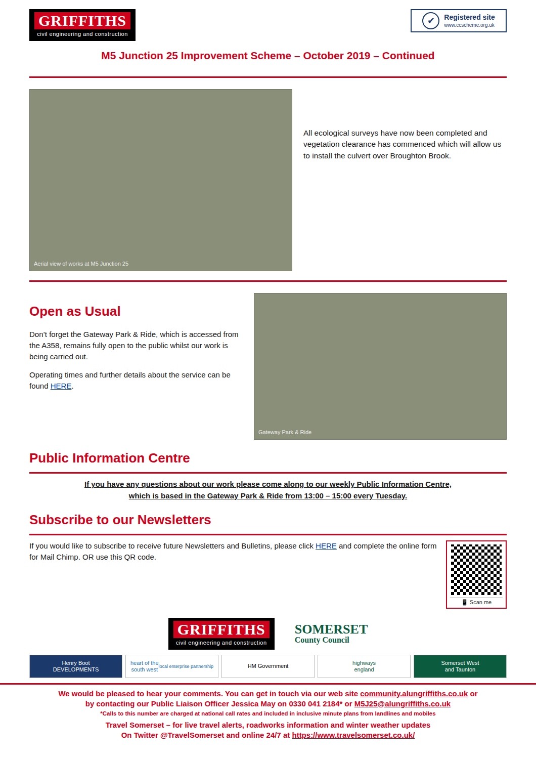GRIFFITHS civil engineering and construction
✔ Registered site www.ccscheme.org.uk
M5 Junction 25 Improvement Scheme – October 2019 – Continued
Aerial view of works at M5 Junction 25
All ecological surveys have now been completed and vegetation clearance has commenced which will allow us to install the culvert over Broughton Brook.
Open as Usual
Don’t forget the Gateway Park & Ride, which is accessed from the A358, remains fully open to the public whilst our work is being carried out.
Operating times and further details about the service can be found HERE.
Gateway Park & Ride
Public Information Centre
If you have any questions about our work please come along to our weekly Public Information Centre,
which is based in the Gateway Park & Ride from 13:00 – 15:00 every Tuesday.
Subscribe to our Newsletters
If you would like to subscribe to receive future Newsletters and Bulletins, please click HERE and complete the online form for Mail Chimp. OR use this QR code.
📱 Scan me
GRIFFITHS civil engineering and construction
SOMERSET County Council
Henry Boot
DEVELOPMENTS
heart of the
south west
local enterprise partnership
HM Government
highways
england
Somerset West
and Taunton
We would be pleased to hear your comments. You can get in touch via our web site community.alungriffiths.co.uk or
by contacting our Public Liaison Officer Jessica May on 0330 041 2184* or M5J25@alungriffiths.co.uk *Calls to this number are charged at national call rates and included in inclusive minute plans from landlines and mobiles Travel Somerset – for live travel alerts, roadworks information and winter weather updates
On Twitter @TravelSomerset and online 24/7 at https://www.travelsomerset.co.uk/